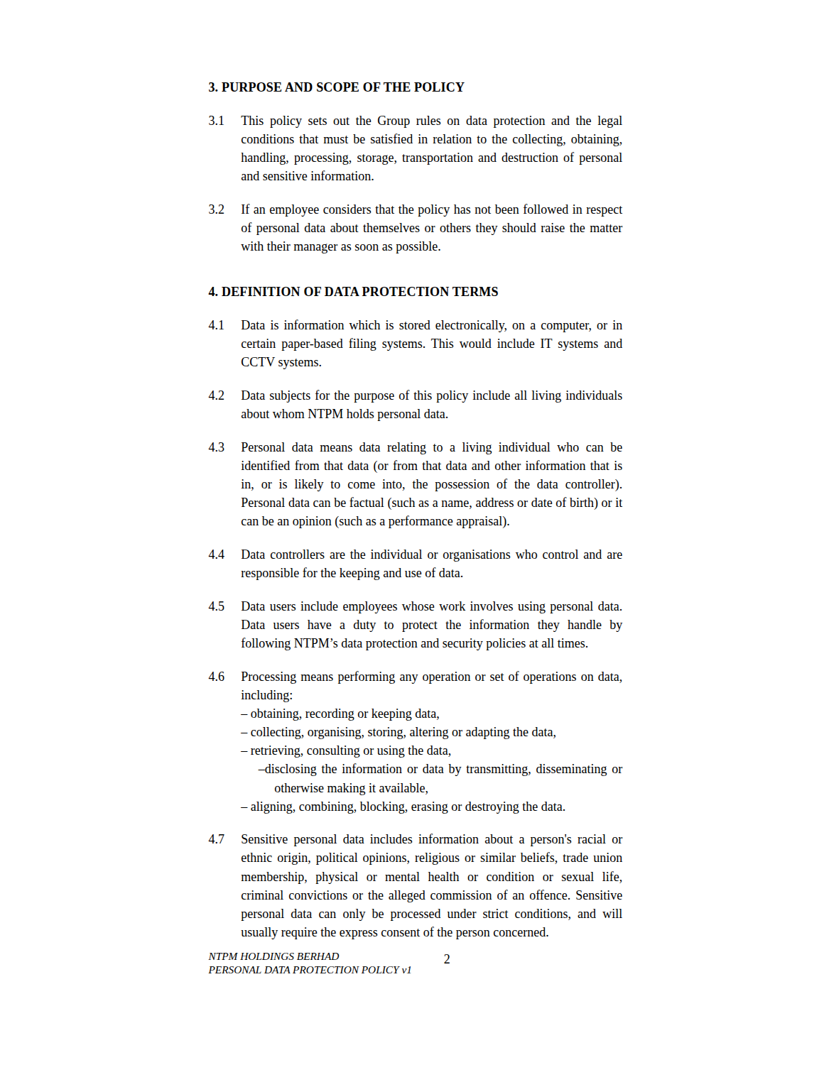3. PURPOSE AND SCOPE OF THE POLICY
3.1
This policy sets out the Group rules on data protection and the legal conditions that must be satisfied in relation to the collecting, obtaining, handling, processing, storage, transportation and destruction of personal and sensitive information.
3.2
If an employee considers that the policy has not been followed in respect of personal data about themselves or others they should raise the matter with their manager as soon as possible.
4. DEFINITION OF DATA PROTECTION TERMS
4.1
Data is information which is stored electronically, on a computer, or in certain paper-based filing systems. This would include IT systems and CCTV systems.
4.2
Data subjects for the purpose of this policy include all living individuals about whom NTPM holds personal data.
4.3
Personal data means data relating to a living individual who can be identified from that data (or from that data and other information that is in, or is likely to come into, the possession of the data controller). Personal data can be factual (such as a name, address or date of birth) or it can be an opinion (such as a performance appraisal).
4.4
Data controllers are the individual or organisations who control and are responsible for the keeping and use of data.
4.5
Data users include employees whose work involves using personal data. Data users have a duty to protect the information they handle by following NTPM’s data protection and security policies at all times.
4.6
Processing means performing any operation or set of operations on data, including:
– obtaining, recording or keeping data,
– collecting, organising, storing, altering or adapting the data,
– retrieving, consulting or using the data,
–disclosing the information or data by transmitting, disseminating or otherwise making it available,
– aligning, combining, blocking, erasing or destroying the data.
4.7
Sensitive personal data includes information about a person's racial or ethnic origin, political opinions, religious or similar beliefs, trade union membership, physical or mental health or condition or sexual life, criminal convictions or the alleged commission of an offence. Sensitive personal data can only be processed under strict conditions, and will usually require the express consent of the person concerned.
NTPM HOLDINGS BERHAD
PERSONAL DATA PROTECTION POLICY v1 2